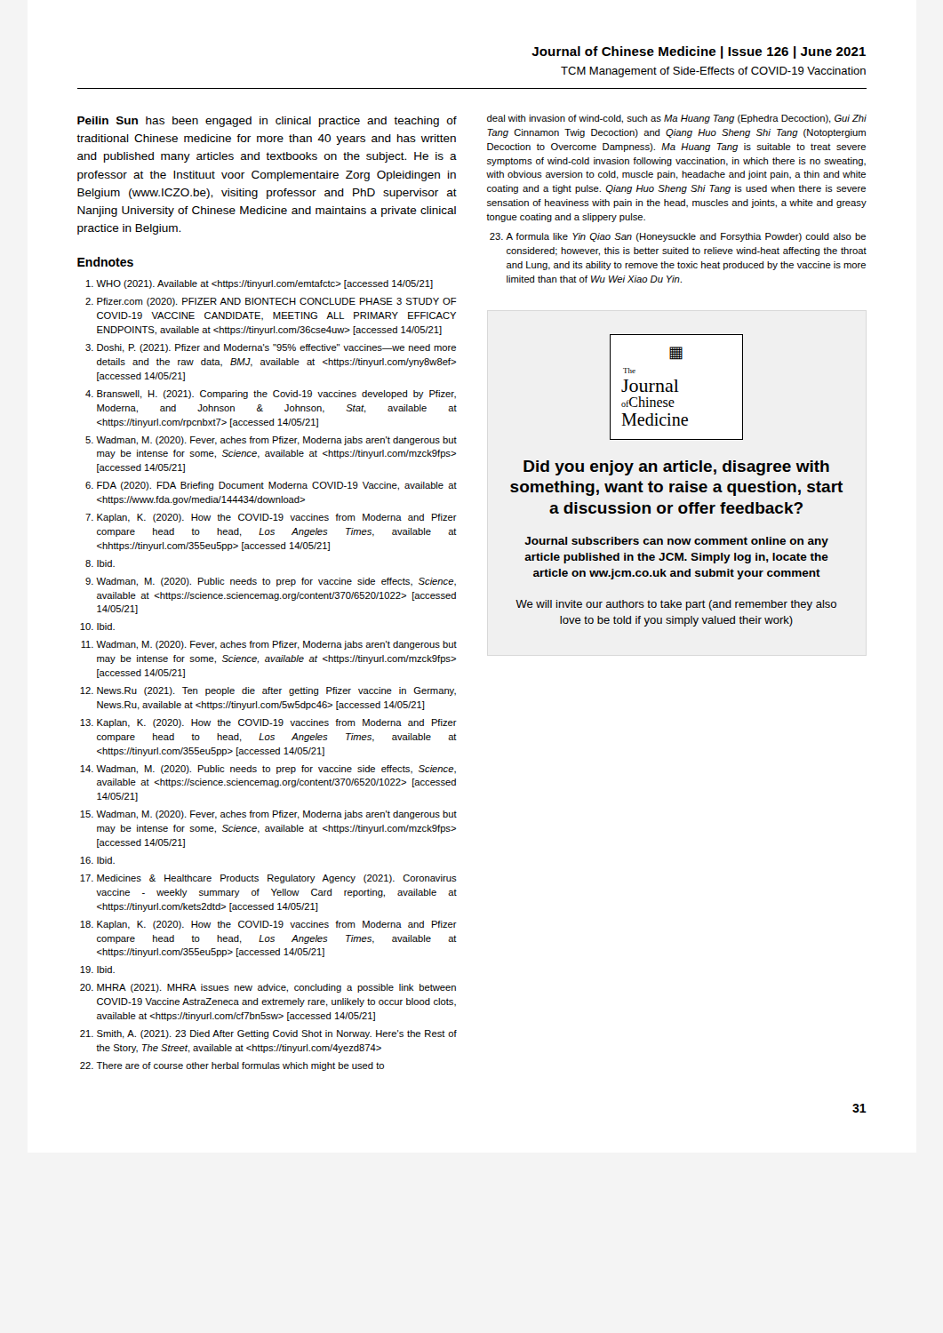Journal of Chinese Medicine | Issue 126 | June 2021
TCM Management of Side-Effects of COVID-19 Vaccination
Peilin Sun has been engaged in clinical practice and teaching of traditional Chinese medicine for more than 40 years and has written and published many articles and textbooks on the subject. He is a professor at the Instituut voor Complementaire Zorg Opleidingen in Belgium (www.ICZO.be), visiting professor and PhD supervisor at Nanjing University of Chinese Medicine and maintains a private clinical practice in Belgium.
Endnotes
WHO (2021). Available at <https://tinyurl.com/emtafctc> [accessed 14/05/21]
Pfizer.com (2020). PFIZER AND BIONTECH CONCLUDE PHASE 3 STUDY OF COVID-19 VACCINE CANDIDATE, MEETING ALL PRIMARY EFFICACY ENDPOINTS, available at <https://tinyurl.com/36cse4uw> [accessed 14/05/21]
Doshi, P. (2021). Pfizer and Moderna's "95% effective" vaccines—we need more details and the raw data, BMJ, available at <https://tinyurl.com/yny8w8ef> [accessed 14/05/21]
Branswell, H. (2021). Comparing the Covid-19 vaccines developed by Pfizer, Moderna, and Johnson & Johnson, Stat, available at <https://tinyurl.com/rpcnbxt7> [accessed 14/05/21]
Wadman, M. (2020). Fever, aches from Pfizer, Moderna jabs aren't dangerous but may be intense for some, Science, available at <https://tinyurl.com/mzck9fps> [accessed 14/05/21]
FDA (2020). FDA Briefing Document Moderna COVID-19 Vaccine, available at <https://www.fda.gov/media/144434/download>
Kaplan, K. (2020). How the COVID-19 vaccines from Moderna and Pfizer compare head to head, Los Angeles Times, available at <hhttps://tinyurl.com/355eu5pp> [accessed 14/05/21]
Ibid.
Wadman, M. (2020). Public needs to prep for vaccine side effects, Science, available at <https://science.sciencemag.org/content/370/6520/1022> [accessed 14/05/21]
Ibid.
Wadman, M. (2020). Fever, aches from Pfizer, Moderna jabs aren't dangerous but may be intense for some, Science, available at <https://tinyurl.com/mzck9fps> [accessed 14/05/21]
News.Ru (2021). Ten people die after getting Pfizer vaccine in Germany, News.Ru, available at <https://tinyurl.com/5w5dpc46> [accessed 14/05/21]
Kaplan, K. (2020). How the COVID-19 vaccines from Moderna and Pfizer compare head to head, Los Angeles Times, available at <https://tinyurl.com/355eu5pp> [accessed 14/05/21]
Wadman, M. (2020). Public needs to prep for vaccine side effects, Science, available at <https://science.sciencemag.org/content/370/6520/1022> [accessed 14/05/21]
Wadman, M. (2020). Fever, aches from Pfizer, Moderna jabs aren't dangerous but may be intense for some, Science, available at <https://tinyurl.com/mzck9fps> [accessed 14/05/21]
Ibid.
Medicines & Healthcare Products Regulatory Agency (2021). Coronavirus vaccine - weekly summary of Yellow Card reporting, available at <https://tinyurl.com/kets2dtd> [accessed 14/05/21]
Kaplan, K. (2020). How the COVID-19 vaccines from Moderna and Pfizer compare head to head, Los Angeles Times, available at <https://tinyurl.com/355eu5pp> [accessed 14/05/21]
Ibid.
MHRA (2021). MHRA issues new advice, concluding a possible link between COVID-19 Vaccine AstraZeneca and extremely rare, unlikely to occur blood clots, available at <https://tinyurl.com/cf7bn5sw> [accessed 14/05/21]
Smith, A. (2021). 23 Died After Getting Covid Shot in Norway. Here's the Rest of the Story, The Street, available at <https://tinyurl.com/4yezd874>
There are of course other herbal formulas which might be used to
deal with invasion of wind-cold, such as Ma Huang Tang (Ephedra Decoction), Gui Zhi Tang Cinnamon Twig Decoction) and Qiang Huo Sheng Shi Tang (Notoptergium Decoction to Overcome Dampness). Ma Huang Tang is suitable to treat severe symptoms of wind-cold invasion following vaccination, in which there is no sweating, with obvious aversion to cold, muscle pain, headache and joint pain, a thin and white coating and a tight pulse. Qiang Huo Sheng Shi Tang is used when there is severe sensation of heaviness with pain in the head, muscles and joints, a white and greasy tongue coating and a slippery pulse.
A formula like Yin Qiao San (Honeysuckle and Forsythia Powder) could also be considered; however, this is better suited to relieve wind-heat affecting the throat and Lung, and its ability to remove the toxic heat produced by the vaccine is more limited than that of Wu Wei Xiao Du Yin.
▦
The
Journal
of Chinese
Medicine
Did you enjoy an article, disagree with something, want to raise a question, start a discussion or offer feedback?
Journal subscribers can now comment online on any article published in the JCM. Simply log in, locate the article on ww.jcm.co.uk and submit your comment
We will invite our authors to take part (and remember they also love to be told if you simply valued their work)
31